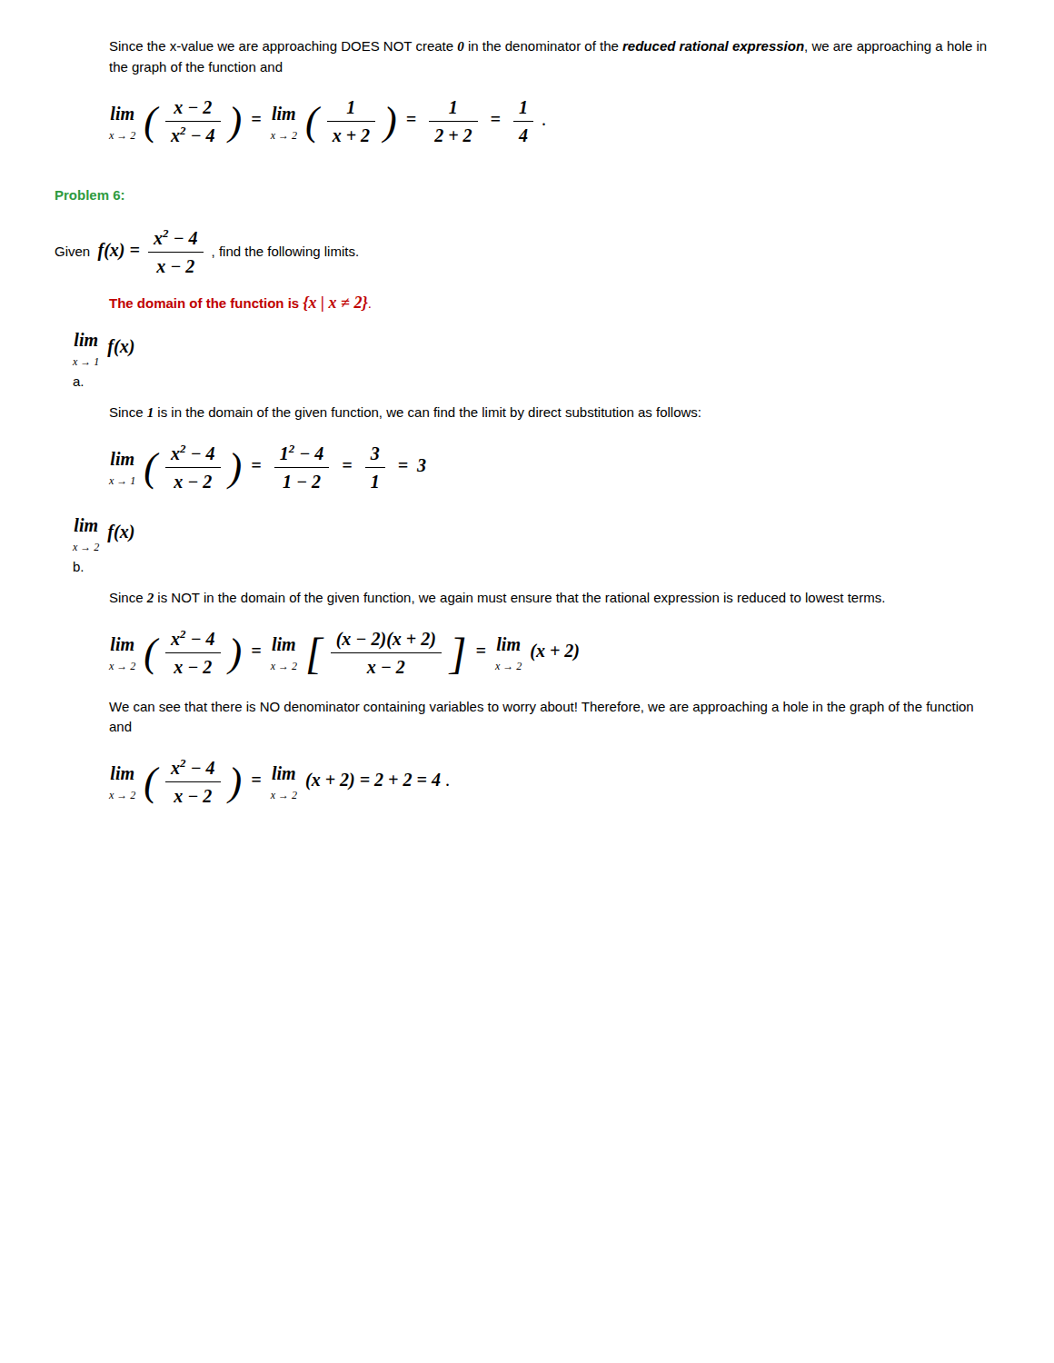Since the x-value we are approaching DOES NOT create 0 in the denominator of the reduced rational expression, we are approaching a hole in the graph of the function and
lim x → 2 ( x − 2 x2 − 4 ) = lim x → 2 ( 1 x + 2 ) = 12 + 2 = 14 .
Problem 6:
Given f(x) = x2 − 4 x − 2 , find the following limits.
The domain of the function is {x | x ≠ 2}.
lim x → 1 f(x)
a.
Since 1 is in the domain of the given function, we can find the limit by direct substitution as follows:
lim x → 1 ( x2 − 4 x − 2 ) = 12 − 41 − 2 = 31 = 3
lim x → 2 f(x)
b.
Since 2 is NOT in the domain of the given function, we again must ensure that the rational expression is reduced to lowest terms.
lim x → 2 ( x2 − 4 x − 2 ) = lim x → 2 [ (x − 2)(x + 2) x − 2 ] = lim x → 2 (x + 2)
We can see that there is NO denominator containing variables to worry about! Therefore, we are approaching a hole in the graph of the function and
lim x → 2 ( x2 − 4 x − 2 ) = lim x → 2 (x + 2) = 2 + 2 = 4 .